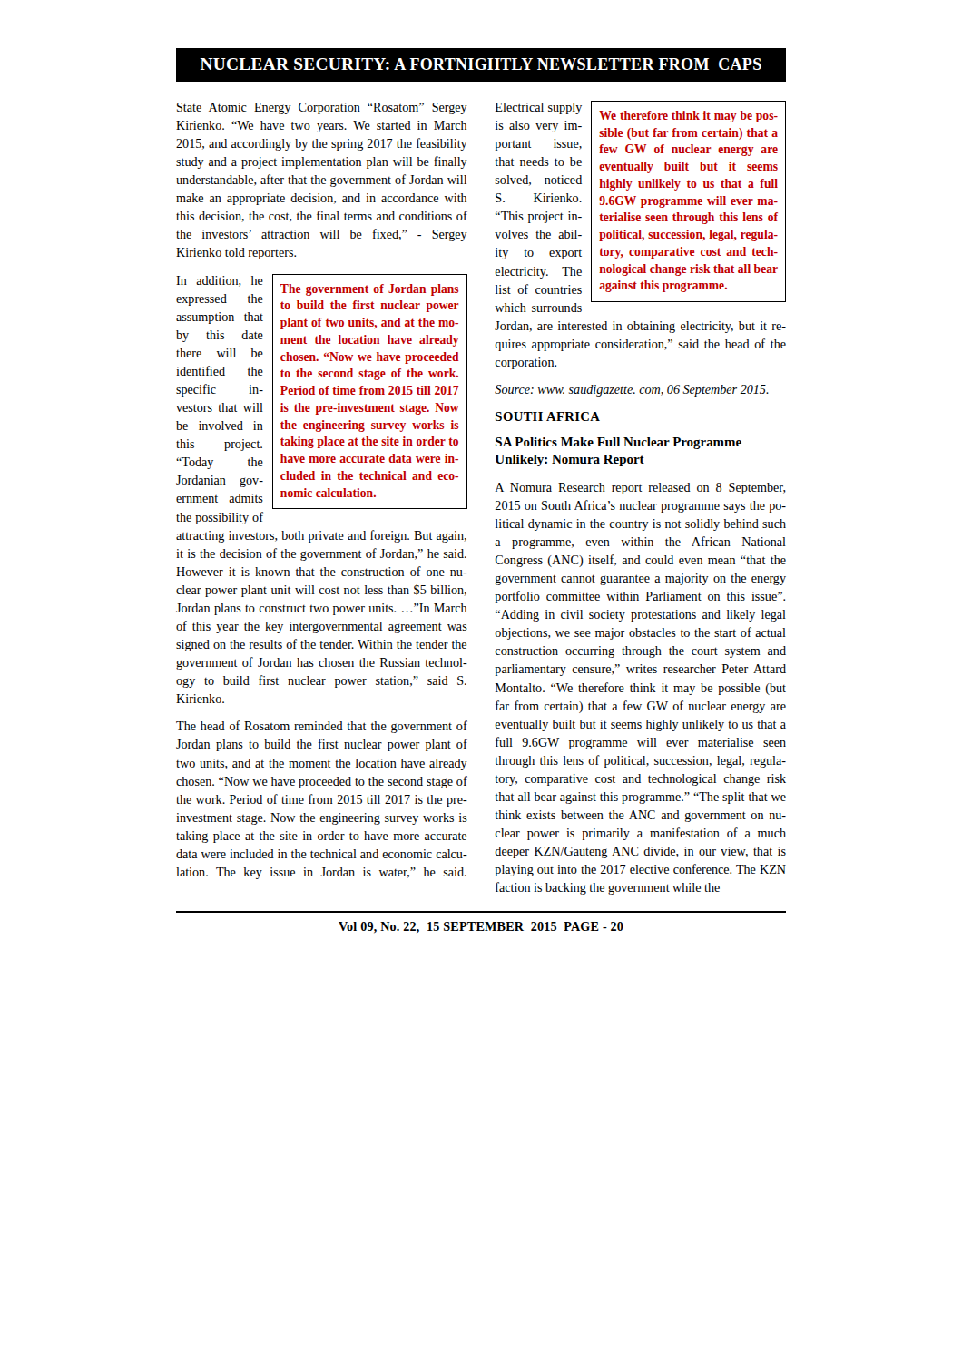NUCLEAR SECURITY: A FORTNIGHTLY NEWSLETTER FROM CAPS
State Atomic Energy Corporation “Rosatom” Sergey Kirienko. “We have two years. We started in March 2015, and accordingly by the spring 2017 the feasibility study and a project implementation plan will be finally understandable, after that the government of Jordan will make an appropriate decision, and in accordance with this decision, the cost, the final terms and conditions of the investors’ attraction will be fixed,” - Sergey Kirienko told reporters.
The government of Jordan plans to build the first nuclear power plant of two units, and at the moment the location have already chosen. “Now we have proceeded to the second stage of the work. Period of time from 2015 till 2017 is the pre-investment stage. Now the engineering survey works is taking place at the site in order to have more accurate data were included in the technical and economic calculation.
In addition, he expressed the assumption that by this date there will be identified the specific investors that will be involved in this project. “Today the Jordanian government admits the possibility of attracting investors, both private and foreign. But again, it is the decision of the government of Jordan,” he said. However it is known that the construction of one nuclear power plant unit will cost not less than $5 billion, Jordan plans to construct two power units. …”In March of this year the key intergovernmental agreement was signed on the results of the tender. Within the tender the government of Jordan has chosen the Russian technology to build first nuclear power station,” said S. Kirienko.
We therefore think it may be possible (but far from certain) that a few GW of nuclear energy are eventually built but it seems highly unlikely to us that a full 9.6GW programme will ever materialise seen through this lens of political, succession, legal, regulatory, comparative cost and technological change risk that all bear against this programme.
The head of Rosatom reminded that the government of Jordan plans to build the first nuclear power plant of two units, and at the moment the location have already chosen. “Now we have proceeded to the second stage of the work. Period of time from 2015 till 2017 is the pre-investment stage. Now the engineering survey works is taking place at the site in order to have more accurate data were included in the technical and economic calculation. The key issue in Jordan is water,” he said. Electrical supply is also very important issue, that needs to be solved, noticed S. Kirienko. “This project involves the ability to export electricity. The list of countries which surrounds Jordan, are interested in obtaining electricity, but it requires appropriate consideration,” said the head of the corporation.
Source: www. saudigazette. com, 06 September 2015.
SOUTH AFRICA
SA Politics Make Full Nuclear Programme Unlikely: Nomura Report
A Nomura Research report released on 8 September, 2015 on South Africa’s nuclear programme says the political dynamic in the country is not solidly behind such a programme, even within the African National Congress (ANC) itself, and could even mean “that the government cannot guarantee a majority on the energy portfolio committee within Parliament on this issue”. “Adding in civil society protestations and likely legal objections, we see major obstacles to the start of actual construction occurring through the court system and parliamentary censure,” writes researcher Peter Attard Montalto. “We therefore think it may be possible (but far from certain) that a few GW of nuclear energy are eventually built but it seems highly unlikely to us that a full 9.6GW programme will ever materialise seen through this lens of political, succession, legal, regulatory, comparative cost and technological change risk that all bear against this programme.” “The split that we think exists between the ANC and government on nuclear power is primarily a manifestation of a much deeper KZN/Gauteng ANC divide, in our view, that is playing out into the 2017 elective conference. The KZN faction is backing the government while the
Vol 09, No. 22, 15 SEPTEMBER 2015 PAGE - 20